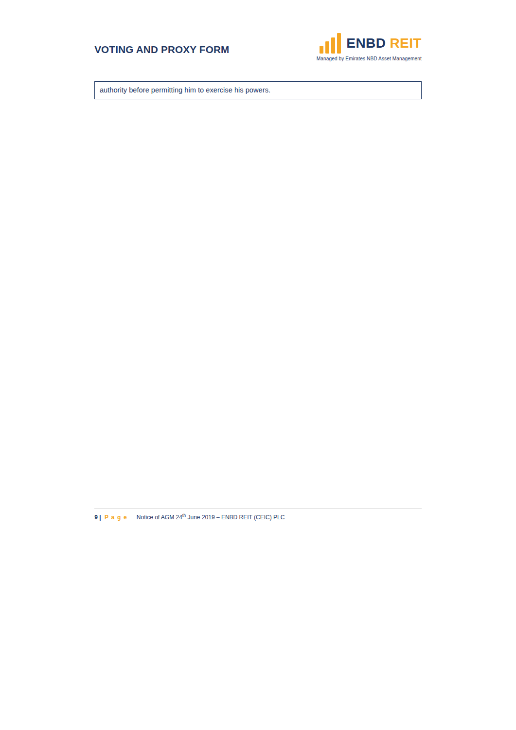VOTING AND PROXY FORM
ENBD REIT
Managed by Emirates NBD Asset Management
authority before permitting him to exercise his powers.
9 | P a g e Notice of AGM 24th June 2019 – ENBD REIT (CEIC) PLC